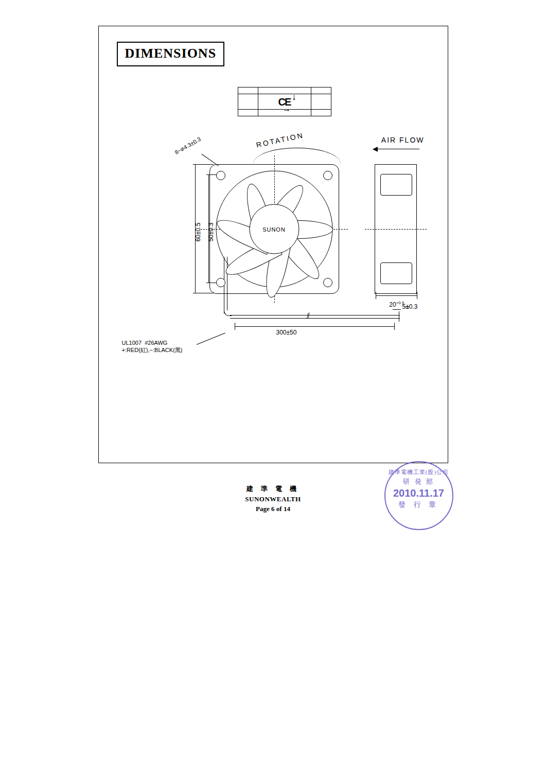DIMENSIONS
CE
↓
→
ROTATION
AIR FLOW
8−⌀4.3±0.3
60±0.5
50±0.3
SUNON
20+0.5−0
⁄⁄
5±0.3
300±50
UL1007 #26AWG
+:RED(紅),−:BLACK(黑)
建 準 電 機
SUNONWEALTH
Page 6 of 14
建準電機工業(股)公司
研 発 部
2010.11.17
發 行 章